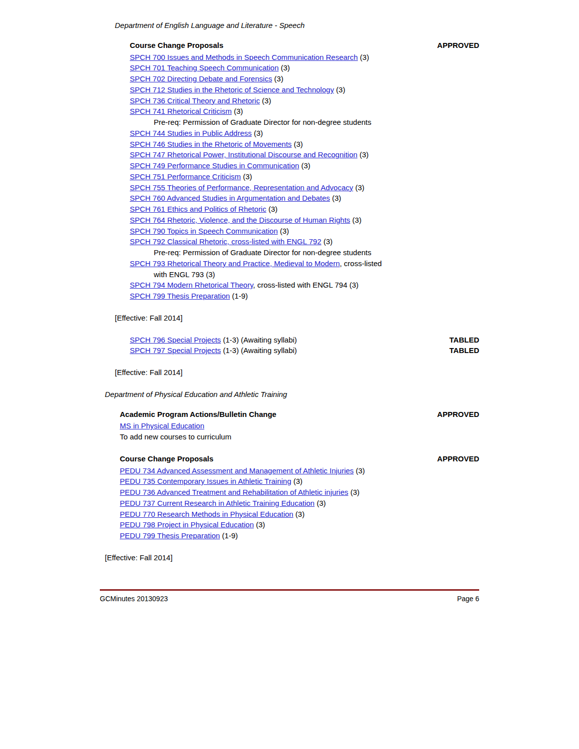Department of English Language and Literature - Speech
Course Change Proposals APPROVED
SPCH 700 Issues and Methods in Speech Communication Research (3)
SPCH 701 Teaching Speech Communication (3)
SPCH 702 Directing Debate and Forensics (3)
SPCH 712 Studies in the Rhetoric of Science and Technology (3)
SPCH 736 Critical Theory and Rhetoric (3)
SPCH 741 Rhetorical Criticism (3) Pre-req: Permission of Graduate Director for non-degree students
SPCH 744 Studies in Public Address (3)
SPCH 746 Studies in the Rhetoric of Movements (3)
SPCH 747 Rhetorical Power, Institutional Discourse and Recognition (3)
SPCH 749 Performance Studies in Communication (3)
SPCH 751 Performance Criticism (3)
SPCH 755 Theories of Performance, Representation and Advocacy (3)
SPCH 760 Advanced Studies in Argumentation and Debates (3)
SPCH 761 Ethics and Politics of Rhetoric (3)
SPCH 764 Rhetoric, Violence, and the Discourse of Human Rights (3)
SPCH 790 Topics in Speech Communication (3)
SPCH 792 Classical Rhetoric, cross-listed with ENGL 792 (3) Pre-req: Permission of Graduate Director for non-degree students
SPCH 793 Rhetorical Theory and Practice, Medieval to Modern, cross-listed with ENGL 793 (3)
SPCH 794 Modern Rhetorical Theory, cross-listed with ENGL 794 (3)
SPCH 799 Thesis Preparation (1-9)
[Effective: Fall 2014]
SPCH 796 Special Projects (1-3) (Awaiting syllabi) TABLED
SPCH 797 Special Projects (1-3) (Awaiting syllabi) TABLED
[Effective: Fall 2014]
Department of Physical Education and Athletic Training
Academic Program Actions/Bulletin Change APPROVED
MS in Physical Education
To add new courses to curriculum
Course Change Proposals APPROVED
PEDU 734 Advanced Assessment and Management of Athletic Injuries (3)
PEDU 735 Contemporary Issues in Athletic Training (3)
PEDU 736 Advanced Treatment and Rehabilitation of Athletic injuries (3)
PEDU 737 Current Research in Athletic Training Education (3)
PEDU 770 Research Methods in Physical Education (3)
PEDU 798 Project in Physical Education (3)
PEDU 799 Thesis Preparation (1-9)
[Effective: Fall 2014]
GCMinutes 20130923 Page 6